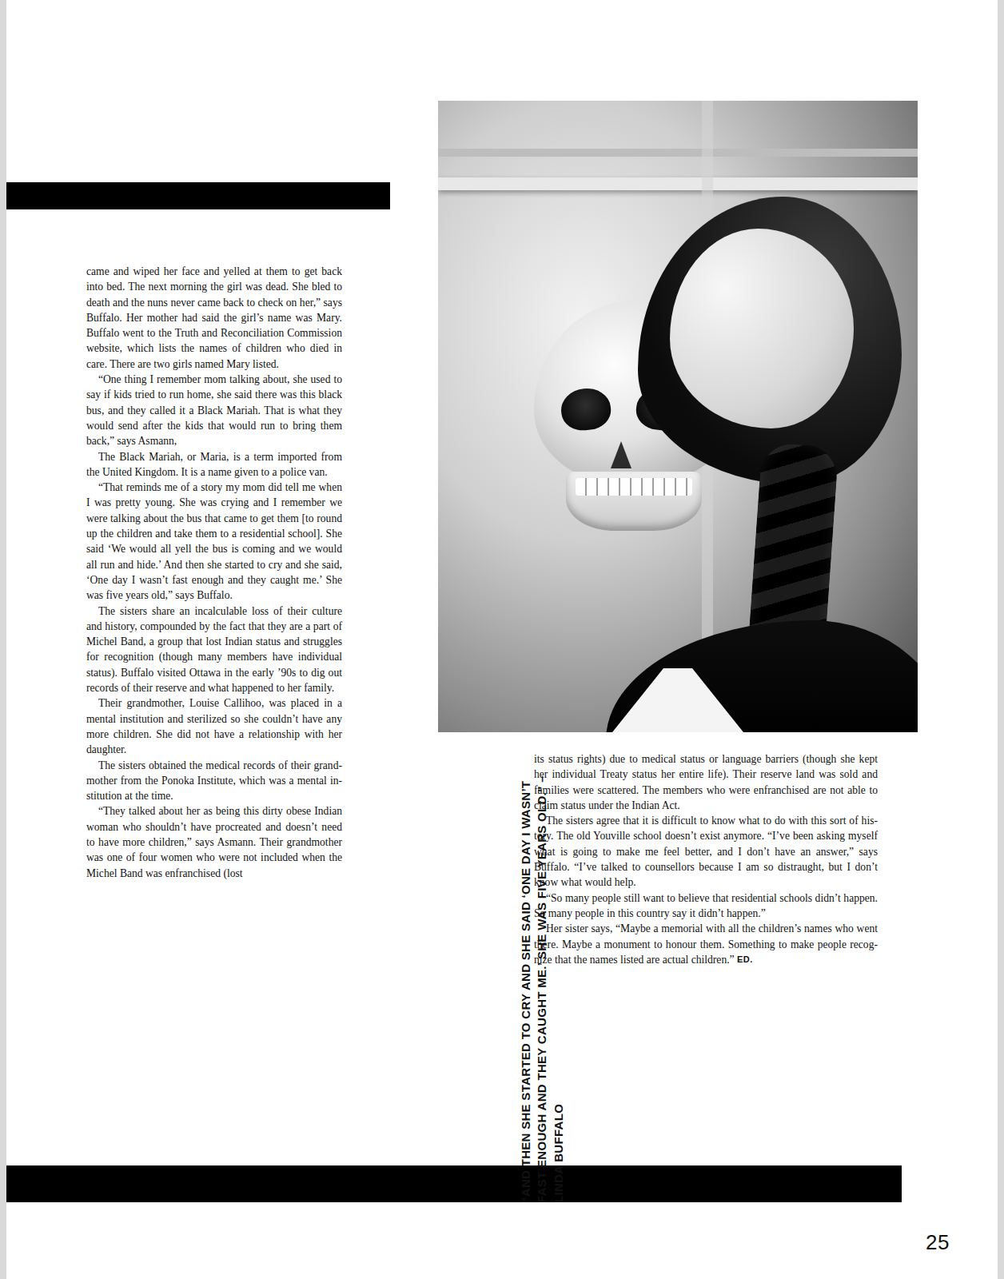came and wiped her face and yelled at them to get back into bed. The next morning the girl was dead. She bled to death and the nuns never came back to check on her,” says Buffalo. Her mother had said the girl’s name was Mary. Buffalo went to the Truth and Reconciliation Commission website, which lists the names of children who died in care. There are two girls named Mary listed.
“One thing I remember mom talking about, she used to say if kids tried to run home, she said there was this black bus, and they called it a Black Mariah. That is what they would send after the kids that would run to bring them back,” says Asmann,
The Black Mariah, or Maria, is a term imported from the United Kingdom. It is a name given to a police van.
“That reminds me of a story my mom did tell me when I was pretty young. She was crying and I remember we were talking about the bus that came to get them [to round up the children and take them to a residential school]. She said ‘We would all yell the bus is coming and we would all run and hide.’ And then she started to cry and she said, ‘One day I wasn’t fast enough and they caught me.’ She was five years old,” says Buffalo.
The sisters share an incalculable loss of their culture and history, compounded by the fact that they are a part of Michel Band, a group that lost Indian status and struggles for recognition (though many members have individual status). Buffalo visited Ottawa in the early ’90s to dig out records of their reserve and what happened to her family.
Their grandmother, Louise Callihoo, was placed in a mental institution and sterilized so she couldn’t have any more children. She did not have a relationship with her daughter.
The sisters obtained the medical records of their grandmother from the Ponoka Institute, which was a mental institution at the time.
“They talked about her as being this dirty obese Indian woman who shouldn’t have procreated and doesn’t need to have more children,” says Asmann. Their grandmother was one of four women who were not included when the Michel Band was enfranchised (lost
“And then she started to cry and she said ‘One day I wasn’t fast enough and they caught me.’ She was five years old.” – Linda Buffalo
its status rights) due to medical status or language barriers (though she kept her individual Treaty status her entire life). Their reserve land was sold and families were scattered. The members who were enfranchised are not able to claim status under the Indian Act.
The sisters agree that it is difficult to know what to do with this sort of history. The old Youville school doesn’t exist anymore. “I’ve been asking myself what is going to make me feel better, and I don’t have an answer,” says Buffalo. “I’ve talked to counsellors because I am so distraught, but I don’t know what would help.
“So many people still want to believe that residential schools didn’t happen. So many people in this country say it didn’t happen.”
Her sister says, “Maybe a memorial with all the children’s names who went there. Maybe a monument to honour them. Something to make people recognize that the names listed are actual children.” ED.
25